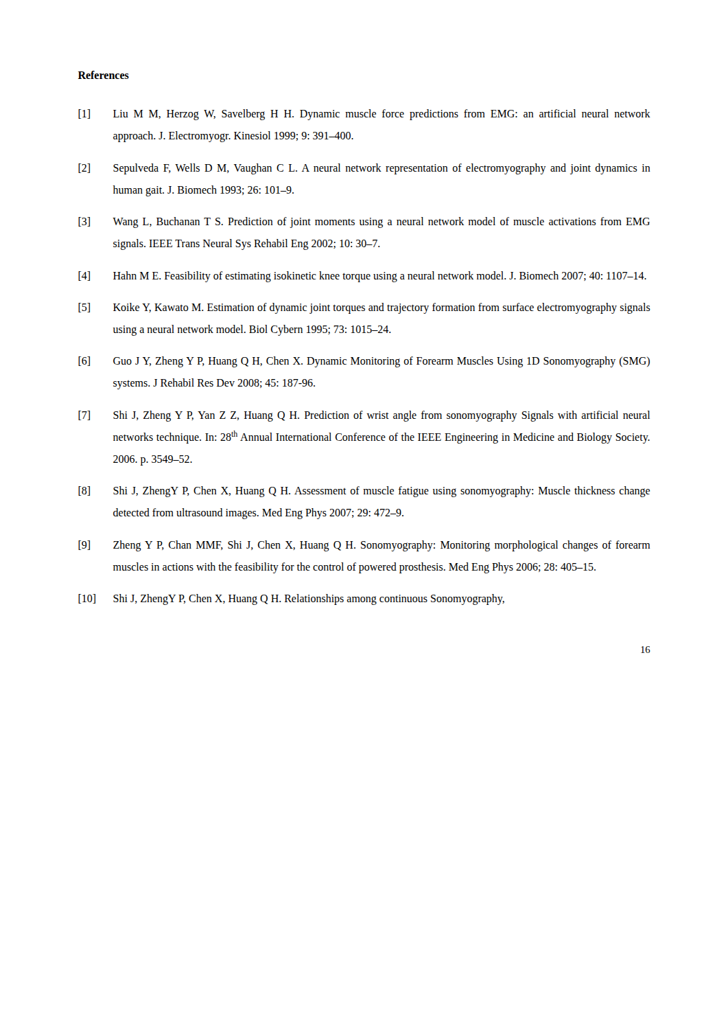References
[1] Liu M M, Herzog W, Savelberg H H. Dynamic muscle force predictions from EMG: an artificial neural network approach. J. Electromyogr. Kinesiol 1999; 9: 391–400.
[2] Sepulveda F, Wells D M, Vaughan C L. A neural network representation of electromyography and joint dynamics in human gait. J. Biomech 1993; 26: 101–9.
[3] Wang L, Buchanan T S. Prediction of joint moments using a neural network model of muscle activations from EMG signals. IEEE Trans Neural Sys Rehabil Eng 2002; 10: 30–7.
[4] Hahn M E. Feasibility of estimating isokinetic knee torque using a neural network model. J. Biomech 2007; 40: 1107–14.
[5] Koike Y, Kawato M. Estimation of dynamic joint torques and trajectory formation from surface electromyography signals using a neural network model. Biol Cybern 1995; 73: 1015–24.
[6] Guo J Y, Zheng Y P, Huang Q H, Chen X. Dynamic Monitoring of Forearm Muscles Using 1D Sonomyography (SMG) systems. J Rehabil Res Dev 2008; 45: 187-96.
[7] Shi J, Zheng Y P, Yan Z Z, Huang Q H. Prediction of wrist angle from sonomyography Signals with artificial neural networks technique. In: 28th Annual International Conference of the IEEE Engineering in Medicine and Biology Society. 2006. p. 3549–52.
[8] Shi J, ZhengY P, Chen X, Huang Q H. Assessment of muscle fatigue using sonomyography: Muscle thickness change detected from ultrasound images. Med Eng Phys 2007; 29: 472–9.
[9] Zheng Y P, Chan MMF, Shi J, Chen X, Huang Q H. Sonomyography: Monitoring morphological changes of forearm muscles in actions with the feasibility for the control of powered prosthesis. Med Eng Phys 2006; 28: 405–15.
[10] Shi J, ZhengY P, Chen X, Huang Q H. Relationships among continuous Sonomyography,
16